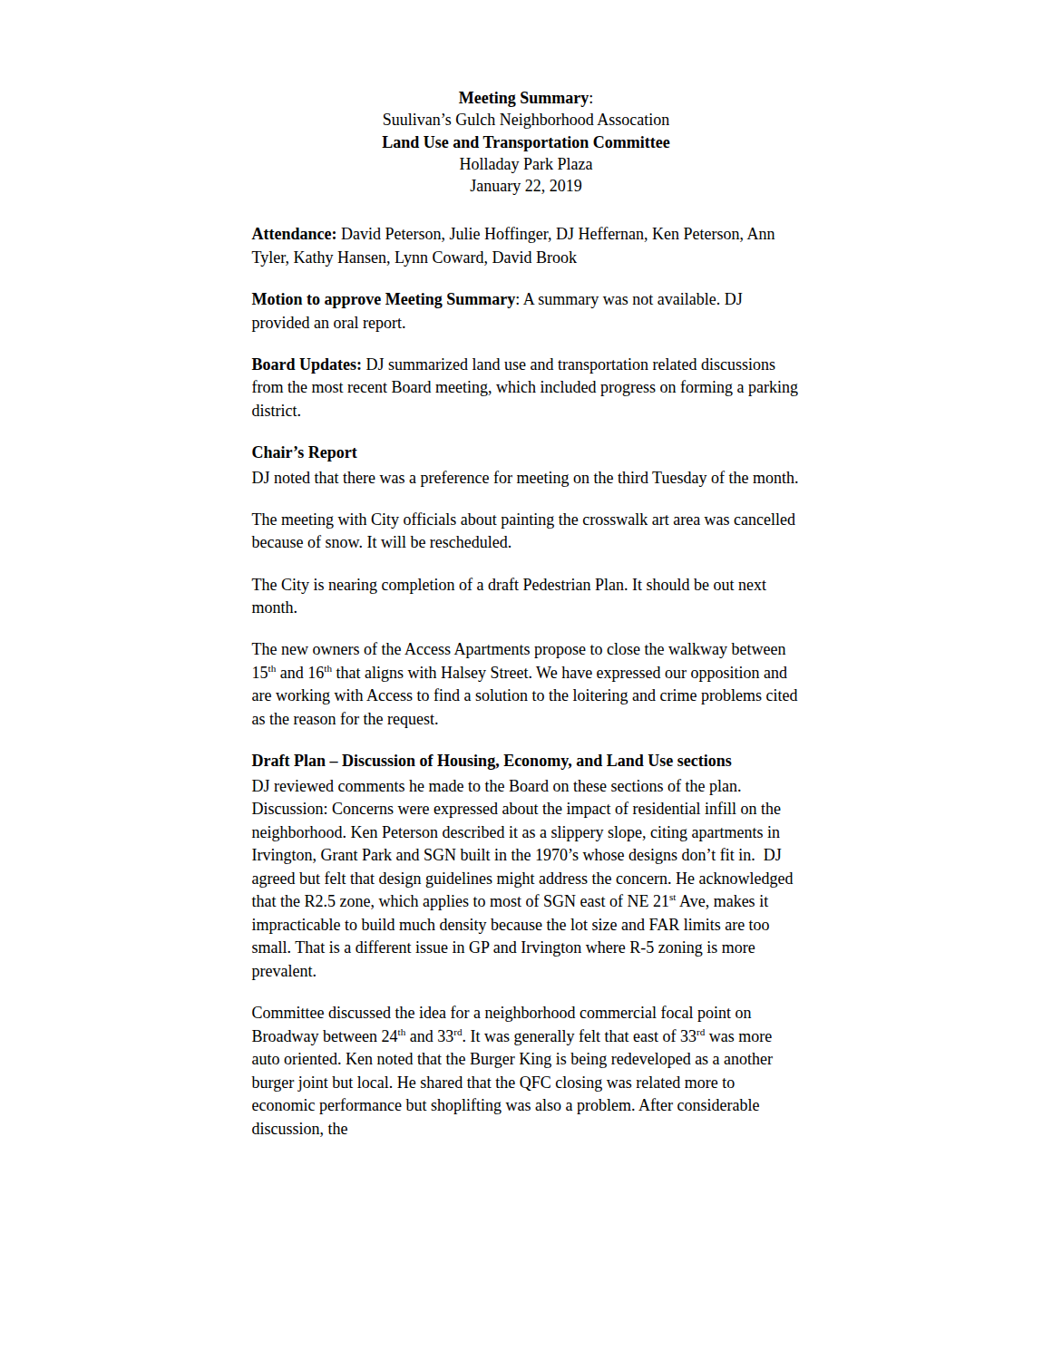Meeting Summary:
Suulivan’s Gulch Neighborhood Assocation
Land Use and Transportation Committee
Holladay Park Plaza
January 22, 2019
Attendance: David Peterson, Julie Hoffinger, DJ Heffernan, Ken Peterson, Ann Tyler, Kathy Hansen, Lynn Coward, David Brook
Motion to approve Meeting Summary: A summary was not available. DJ provided an oral report.
Board Updates: DJ summarized land use and transportation related discussions from the most recent Board meeting, which included progress on forming a parking district.
Chair’s Report
DJ noted that there was a preference for meeting on the third Tuesday of the month.
The meeting with City officials about painting the crosswalk art area was cancelled because of snow. It will be rescheduled.
The City is nearing completion of a draft Pedestrian Plan. It should be out next month.
The new owners of the Access Apartments propose to close the walkway between 15th and 16th that aligns with Halsey Street. We have expressed our opposition and are working with Access to find a solution to the loitering and crime problems cited as the reason for the request.
Draft Plan – Discussion of Housing, Economy, and Land Use sections
DJ reviewed comments he made to the Board on these sections of the plan. Discussion: Concerns were expressed about the impact of residential infill on the neighborhood. Ken Peterson described it as a slippery slope, citing apartments in Irvington, Grant Park and SGN built in the 1970’s whose designs don’t fit in. DJ agreed but felt that design guidelines might address the concern. He acknowledged that the R2.5 zone, which applies to most of SGN east of NE 21st Ave, makes it impracticable to build much density because the lot size and FAR limits are too small. That is a different issue in GP and Irvington where R-5 zoning is more prevalent.
Committee discussed the idea for a neighborhood commercial focal point on Broadway between 24th and 33rd. It was generally felt that east of 33rd was more auto oriented. Ken noted that the Burger King is being redeveloped as a another burger joint but local. He shared that the QFC closing was related more to economic performance but shoplifting was also a problem. After considerable discussion, the